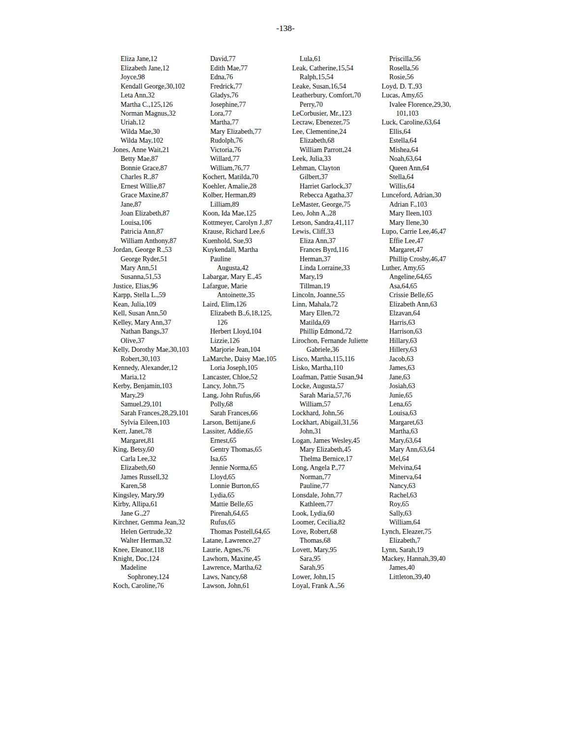-138-
Eliza Jane,12
Elizabeth Jane,12
Joyce,98
Kendall George,30,102
Leta Ann,32
Martha C.,125,126
Norman Magnus,32
Uriah,12
Wilda Mae,30
Wilda May,102
Jones, Anne Wait,21
Betty Mae,87
Bonnie Grace,87
Charles R.,87
Ernest Willie,87
Grace Maxine,87
Jane,87
Joan Elizabeth,87
Louisa,106
Patricia Ann,87
William Anthony,87
Jordan, George R.,53
George Ryder,51
Mary Ann,51
Susanna,51,53
Justice, Elias,96
Karpp, Stella L.,59
Kean, Julia,109
Kell, Susan Ann,50
Kelley, Mary Ann,37
Nathan Bangs,37
Olive,37
Kelly, Dorothy Mae,30,103
Robert,30,103
Kennedy, Alexander,12
Maria,12
Kerby, Benjamin,103
Mary,29
Samuel,29,101
Sarah Frances,28,29,101
Sylvia Eileen,103
Kerr, Janet,78
Margaret,81
King, Betsy,60
Carla Lee,32
Elizabeth,60
James Russell,32
Karen,58
Kingsley, Mary,99
Kirby, Allipa,61
Jane G.,27
Kirchner, Gemma Jean,32
Helen Gertrude,32
Walter Herman,32
Knee, Eleanor,118
Knight, Doc,124
Madeline Sophroney,124
Koch, Caroline,76
David,77
Edith Mae,77
Edna,76
Fredrick,77
Gladys,76
Josephine,77
Lora,77
Martha,77
Mary Elizabeth,77
Rudolph,76
Victoria,76
Willard,77
William,76,77
Kochert, Matilda,70
Koehler, Amalie,28
Kolber, Herman,89
Lilliam,89
Koon, Ida Mae,125
Kottmeyer, Carolyn J.,87
Krause, Richard Lee,6
Kuenhold, Sue,93
Kuykendall, Martha Pauline
Augusta,42
Labargar, Mary E.,45
Lafargue, Marie
Antoinette,35
Laird, Elim,126
Elizabeth B.,6,18,125,
126
Herbert Lloyd,104
Lizzie,126
Marjorie Jean,104
LaMarche, Daisy Mae,105
Loria Joseph,105
Lancaster, Chloe,52
Lancy, John,75
Lang, John Rufus,66
Polly,68
Sarah Frances,66
Larson, Bettijane,6
Lassiter, Addie,65
Ernest,65
Gentry Thomas,65
Isa,65
Jennie Norma,65
Lloyd,65
Lonnie Burton,65
Lydia,65
Mattie Belle,65
Pirenah,64,65
Rufus,65
Thomas Postell,64,65
Latane, Lawrence,27
Laurie, Agnes,76
Lawhorn, Maxine,45
Lawrence, Martha,62
Laws, Nancy,68
Lawson, John,61
Lula,61
Leak, Catherine,15,54
Ralph,15,54
Leake, Susan,16,54
Leatherbury, Comfort,70
Perry,70
LeCorbusier, Mr.,123
Lecraw, Ebenezer,75
Lee, Clementine,24
Elizabeth,68
William Parrott,24
Leek, Julia,33
Lehman, Clayton Gilbert,37
Harriet Garlock,37
Rebecca Agatha,37
LeMaster, George,75
Leo, John A.,28
Letson, Sandra,41,117
Lewis, Cliff,33
Eliza Ann,37
Frances Byrd,116
Herman,37
Linda Lorraine,33
Mary,19
Tillman,19
Lincoln, Joanne,55
Linn, Mahala,72
Mary Ellen,72
Matilda,69
Phillip Edmond,72
Lirochon, Fernande Juliette
Gabriele,36
Lisco, Martha,115,116
Lisko, Martha,110
Loafman, Pattie Susan,94
Locke, Augusta,57
Sarah Maria,57,76
William,57
Lockhard, John,56
Lockhart, Abigail,31,56
John,31
Logan, James Wesley,45
Mary Elizabeth,45
Thelma Bernice,17
Long, Angela P.,77
Norman,77
Pauline,77
Lonsdale, John,77
Kathleen,77
Look, Lydia,60
Loomer, Cecilia,82
Love, Robert,68
Thomas,68
Lovett, Mary,95
Sara,95
Sarah,95
Lower, John,15
Loyal, Frank A.,56
Priscilla,56
Rosella,56
Rosie,56
Loyd, D. T.,93
Lucas, Amy,65
Ivalee Florence,29,30,
101,103
Luck, Caroline,63,64
Ellis,64
Estella,64
Mishea,64
Noah,63,64
Queen Ann,64
Stella,64
Willis,64
Lunceford, Adrian,30
Adrian F.,103
Mary Ileen,103
Mary Ilene,30
Lupo, Carrie Lee,46,47
Effie Lee,47
Margaret,47
Phillip Crosby,46,47
Luther, Amy,65
Angeline,64,65
Asa,64,65
Crissie Belle,65
Elizabeth Ann,63
Elzavan,64
Harris,63
Harrison,63
Hillary,63
Hillery,63
Jacob,63
James,63
Jane,63
Josiah,63
Junie,65
Lena,65
Louisa,63
Margaret,63
Martha,63
Mary,63,64
Mary Ann,63,64
Mel,64
Melvina,64
Minerva,64
Nancy,63
Rachel,63
Roy,65
Sally,63
William,64
Lynch, Eleazer,75
Elizabeth,7
Lynn, Sarah,19
Mackey, Hannah,39,40
James,40
Littleton,39,40